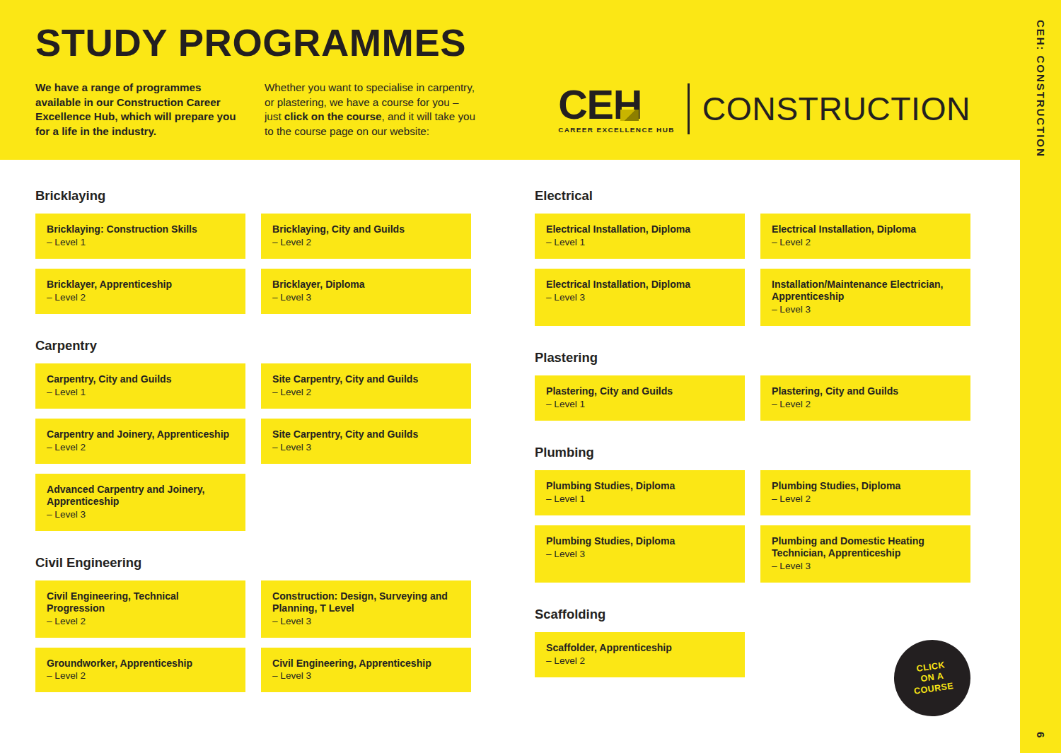CEH: Construction 6
Study Programmes
We have a range of programmes available in our Construction Career Excellence Hub, which will prepare you for a life in the industry.
Whether you want to specialise in carpentry, or plastering, we have a course for you – just click on the course, and it will take you to the course page on our website:
CEH
CAREER EXCELLENCE HUB
CONSTRUCTION
Bricklaying
Bricklaying: Construction Skills – Level 1 Bricklaying, City and Guilds – Level 2 Bricklayer, Apprenticeship – Level 2 Bricklayer, Diploma – Level 3
Carpentry
Carpentry, City and Guilds – Level 1 Site Carpentry, City and Guilds – Level 2 Carpentry and Joinery, Apprenticeship – Level 2 Site Carpentry, City and Guilds – Level 3 Advanced Carpentry and Joinery, Apprenticeship – Level 3
Civil Engineering
Civil Engineering, Technical Progression – Level 2 Construction: Design, Surveying and Planning, T Level – Level 3 Groundworker, Apprenticeship – Level 2 Civil Engineering, Apprenticeship – Level 3
Electrical
Electrical Installation, Diploma – Level 1 Electrical Installation, Diploma – Level 2 Electrical Installation, Diploma – Level 3 Installation/Maintenance Electrician, Apprenticeship – Level 3
Plastering
Plastering, City and Guilds – Level 1 Plastering, City and Guilds – Level 2
Plumbing
Plumbing Studies, Diploma – Level 1 Plumbing Studies, Diploma – Level 2 Plumbing Studies, Diploma – Level 3 Plumbing and Domestic Heating Technician, Apprenticeship – Level 3
Scaffolding
Scaffolder, Apprenticeship – Level 2
Click
on a
course